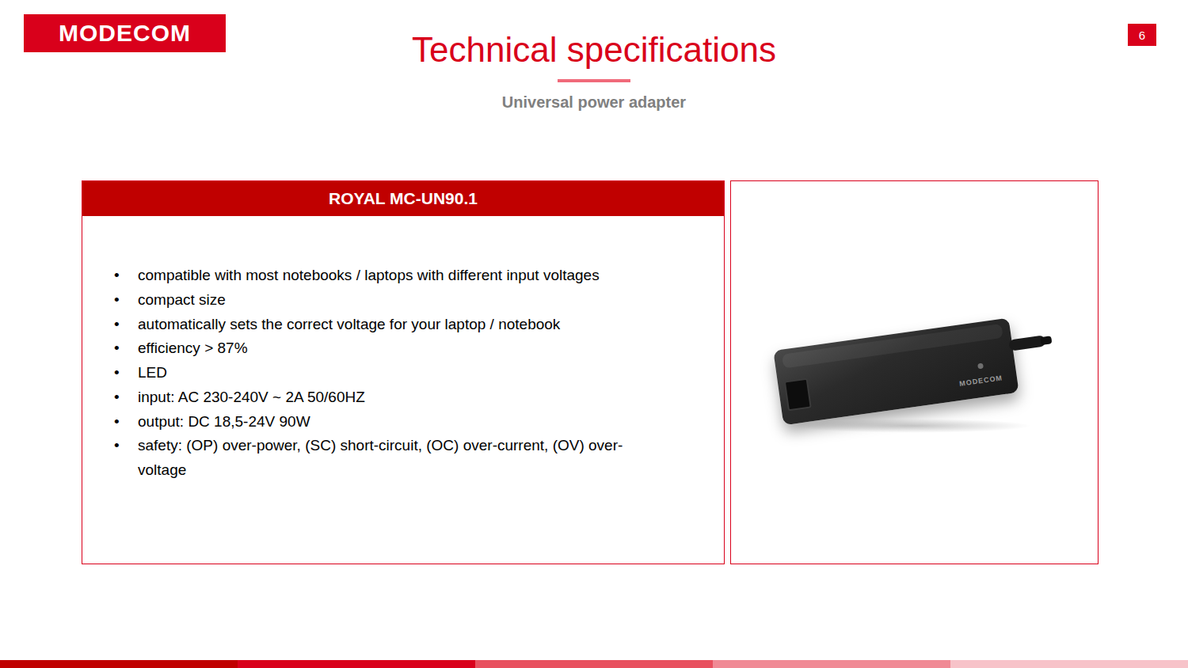MODECOM
6
Technical specifications
Universal power adapter
ROYAL MC-UN90.1
compatible with most notebooks / laptops with different input voltages
compact size
automatically sets the correct voltage for your laptop / notebook
efficiency > 87%
LED
input: AC 230-240V ~ 2A 50/60HZ
output: DC 18,5-24V 90W
safety: (OP) over-power, (SC) short-circuit, (OC) over-current, (OV) over-voltage
MODECOM